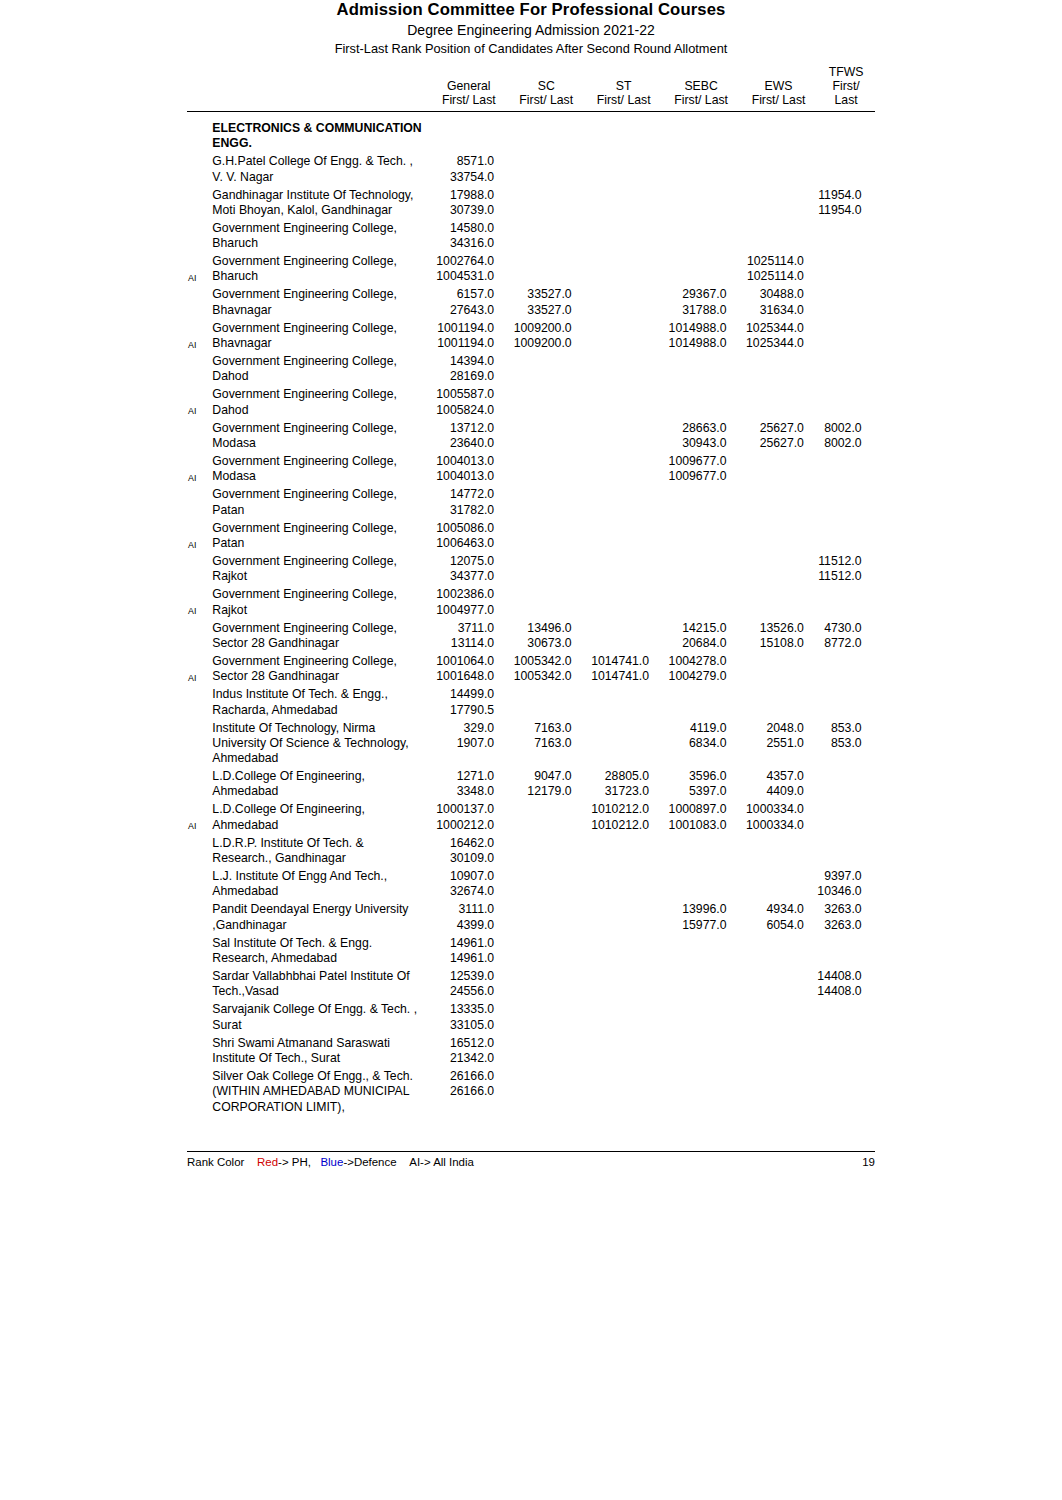Admission Committee For Professional Courses
Degree Engineering Admission 2021-22
First-Last Rank Position of Candidates After Second Round Allotment
| | | General First/ Last | SC First/ Last | ST First/ Last | SEBC First/ Last | EWS First/ Last | TFWS First/ Last |
| --- | --- | --- | --- | --- | --- | --- | --- |
| | ELECTRONICS & COMMUNICATION ENGG. | | | | | | |
| | G.H.Patel College Of Engg. & Tech. , V. V. Nagar | 8571.0 33754.0 | | | | | |
| | Gandhinagar Institute Of Technology, Moti Bhoyan, Kalol, Gandhinagar | 17988.0 30739.0 | | | | | 11954.0 11954.0 |
| | Government Engineering College, Bharuch | 14580.0 34316.0 | | | | | |
| AI | Government Engineering College, Bharuch | 1002764.0 1004531.0 | | | | 1025114.0 1025114.0 | |
| | Government Engineering College, Bhavnagar | 6157.0 27643.0 | 33527.0 33527.0 | | 29367.0 31788.0 | 30488.0 31634.0 | |
| AI | Government Engineering College, Bhavnagar | 1001194.0 1001194.0 | 1009200.0 1009200.0 | | 1014988.0 1014988.0 | 1025344.0 1025344.0 | |
| | Government Engineering College, Dahod | 14394.0 28169.0 | | | | | |
| AI | Government Engineering College, Dahod | 1005587.0 1005824.0 | | | | | |
| | Government Engineering College, Modasa | 13712.0 23640.0 | | | 28663.0 30943.0 | 25627.0 25627.0 | 8002.0 8002.0 |
| AI | Government Engineering College, Modasa | 1004013.0 1004013.0 | | | 1009677.0 1009677.0 | | |
| | Government Engineering College, Patan | 14772.0 31782.0 | | | | | |
| AI | Government Engineering College, Patan | 1005086.0 1006463.0 | | | | | |
| | Government Engineering College, Rajkot | 12075.0 34377.0 | | | | | 11512.0 11512.0 |
| AI | Government Engineering College, Rajkot | 1002386.0 1004977.0 | | | | | |
| | Government Engineering College, Sector 28 Gandhinagar | 3711.0 13114.0 | 13496.0 30673.0 | | 14215.0 20684.0 | 13526.0 15108.0 | 4730.0 8772.0 |
| AI | Government Engineering College, Sector 28 Gandhinagar | 1001064.0 1001648.0 | 1005342.0 1005342.0 | 1014741.0 1014741.0 | 1004278.0 1004279.0 | | |
| | Indus Institute Of Tech. & Engg., Racharda, Ahmedabad | 14499.0 17790.5 | | | | | |
| | Institute Of Technology, Nirma University Of Science & Technology, Ahmedabad | 329.0 1907.0 | 7163.0 7163.0 | | 4119.0 6834.0 | 2048.0 2551.0 | 853.0 853.0 |
| | L.D.College Of Engineering, Ahmedabad | 1271.0 3348.0 | 9047.0 12179.0 | 28805.0 31723.0 | 3596.0 5397.0 | 4357.0 4409.0 | |
| AI | L.D.College Of Engineering, Ahmedabad | 1000137.0 1000212.0 | | 1010212.0 1010212.0 | 1000897.0 1001083.0 | 1000334.0 1000334.0 | |
| | L.D.R.P. Institute Of Tech. & Research., Gandhinagar | 16462.0 30109.0 | | | | | |
| | L.J. Institute Of Engg And Tech., Ahmedabad | 10907.0 32674.0 | | | | | 9397.0 10346.0 |
| | Pandit Deendayal Energy University ,Gandhinagar | 3111.0 4399.0 | | | 13996.0 15977.0 | 4934.0 6054.0 | 3263.0 3263.0 |
| | Sal Institute Of Tech. & Engg. Research, Ahmedabad | 14961.0 14961.0 | | | | | |
| | Sardar Vallabhbhai Patel Institute Of Tech.,Vasad | 12539.0 24556.0 | | | | | 14408.0 14408.0 |
| | Sarvajanik College Of Engg. & Tech. , Surat | 13335.0 33105.0 | | | | | |
| | Shri Swami Atmanand Saraswati Institute Of Tech., Surat | 16512.0 21342.0 | | | | | |
| | Silver Oak College Of Engg., & Tech. (WITHIN AMHEDABAD MUNICIPAL CORPORATION LIMIT), | 26166.0 26166.0 | | | | | |
Rank Color Red-> PH, Blue->Defence AI-> All India 19